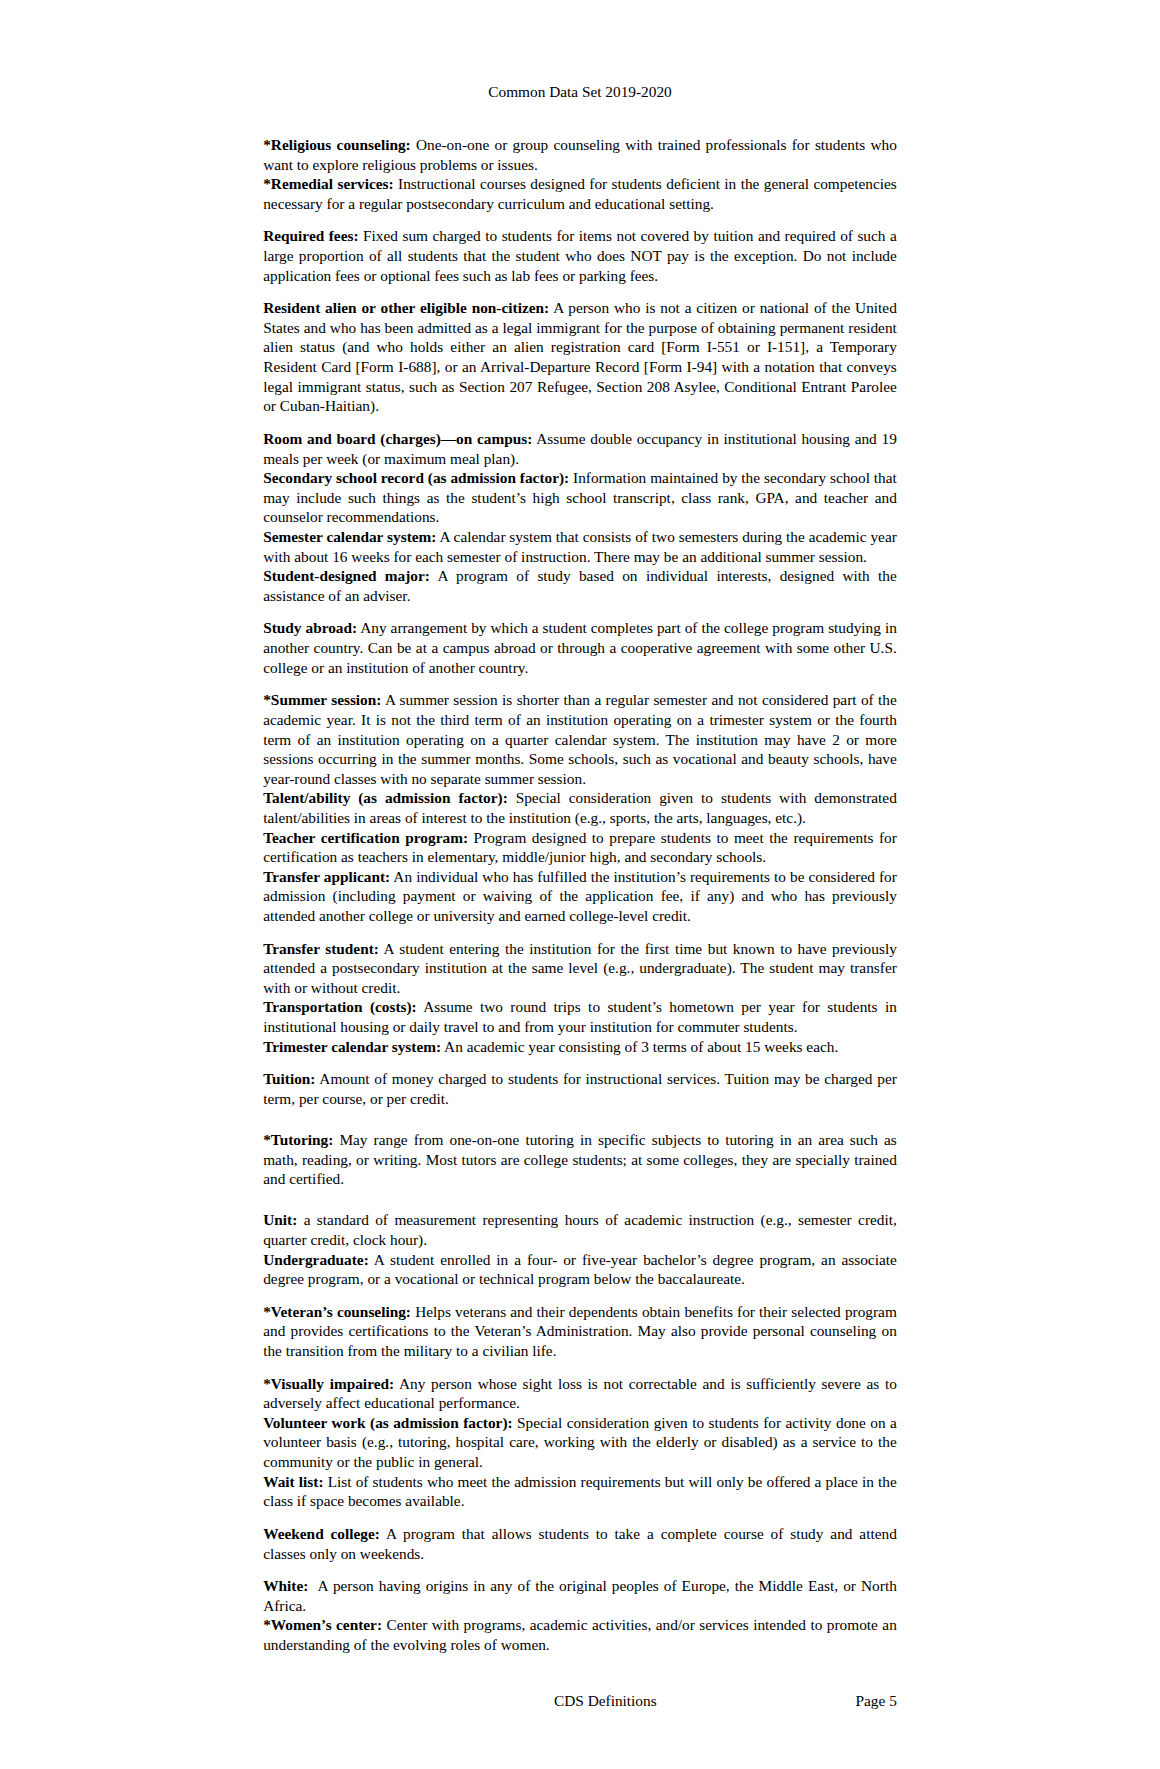Common Data Set 2019-2020
*Religious counseling: One-on-one or group counseling with trained professionals for students who want to explore religious problems or issues.
*Remedial services: Instructional courses designed for students deficient in the general competencies necessary for a regular postsecondary curriculum and educational setting.
Required fees: Fixed sum charged to students for items not covered by tuition and required of such a large proportion of all students that the student who does NOT pay is the exception. Do not include application fees or optional fees such as lab fees or parking fees.
Resident alien or other eligible non-citizen: A person who is not a citizen or national of the United States and who has been admitted as a legal immigrant for the purpose of obtaining permanent resident alien status (and who holds either an alien registration card [Form I-551 or I-151], a Temporary Resident Card [Form I-688], or an Arrival-Departure Record [Form I-94] with a notation that conveys legal immigrant status, such as Section 207 Refugee, Section 208 Asylee, Conditional Entrant Parolee or Cuban-Haitian).
Room and board (charges)—on campus: Assume double occupancy in institutional housing and 19 meals per week (or maximum meal plan).
Secondary school record (as admission factor): Information maintained by the secondary school that may include such things as the student’s high school transcript, class rank, GPA, and teacher and counselor recommendations.
Semester calendar system: A calendar system that consists of two semesters during the academic year with about 16 weeks for each semester of instruction. There may be an additional summer session.
Student-designed major: A program of study based on individual interests, designed with the assistance of an adviser.
Study abroad: Any arrangement by which a student completes part of the college program studying in another country. Can be at a campus abroad or through a cooperative agreement with some other U.S. college or an institution of another country.
*Summer session: A summer session is shorter than a regular semester and not considered part of the academic year. It is not the third term of an institution operating on a trimester system or the fourth term of an institution operating on a quarter calendar system. The institution may have 2 or more sessions occurring in the summer months. Some schools, such as vocational and beauty schools, have year-round classes with no separate summer session.
Talent/ability (as admission factor): Special consideration given to students with demonstrated talent/abilities in areas of interest to the institution (e.g., sports, the arts, languages, etc.).
Teacher certification program: Program designed to prepare students to meet the requirements for certification as teachers in elementary, middle/junior high, and secondary schools.
Transfer applicant: An individual who has fulfilled the institution’s requirements to be considered for admission (including payment or waiving of the application fee, if any) and who has previously attended another college or university and earned college-level credit.
Transfer student: A student entering the institution for the first time but known to have previously attended a postsecondary institution at the same level (e.g., undergraduate). The student may transfer with or without credit.
Transportation (costs): Assume two round trips to student’s hometown per year for students in institutional housing or daily travel to and from your institution for commuter students.
Trimester calendar system: An academic year consisting of 3 terms of about 15 weeks each.
Tuition: Amount of money charged to students for instructional services. Tuition may be charged per term, per course, or per credit.
*Tutoring: May range from one-on-one tutoring in specific subjects to tutoring in an area such as math, reading, or writing. Most tutors are college students; at some colleges, they are specially trained and certified.
Unit: a standard of measurement representing hours of academic instruction (e.g., semester credit, quarter credit, clock hour).
Undergraduate: A student enrolled in a four- or five-year bachelor’s degree program, an associate degree program, or a vocational or technical program below the baccalaureate.
*Veteran’s counseling: Helps veterans and their dependents obtain benefits for their selected program and provides certifications to the Veteran’s Administration. May also provide personal counseling on the transition from the military to a civilian life.
*Visually impaired: Any person whose sight loss is not correctable and is sufficiently severe as to adversely affect educational performance.
Volunteer work (as admission factor): Special consideration given to students for activity done on a volunteer basis (e.g., tutoring, hospital care, working with the elderly or disabled) as a service to the community or the public in general.
Wait list: List of students who meet the admission requirements but will only be offered a place in the class if space becomes available.
Weekend college: A program that allows students to take a complete course of study and attend classes only on weekends.
White: A person having origins in any of the original peoples of Europe, the Middle East, or North Africa.
*Women’s center: Center with programs, academic activities, and/or services intended to promote an understanding of the evolving roles of women.
CDS Definitions
Page 5